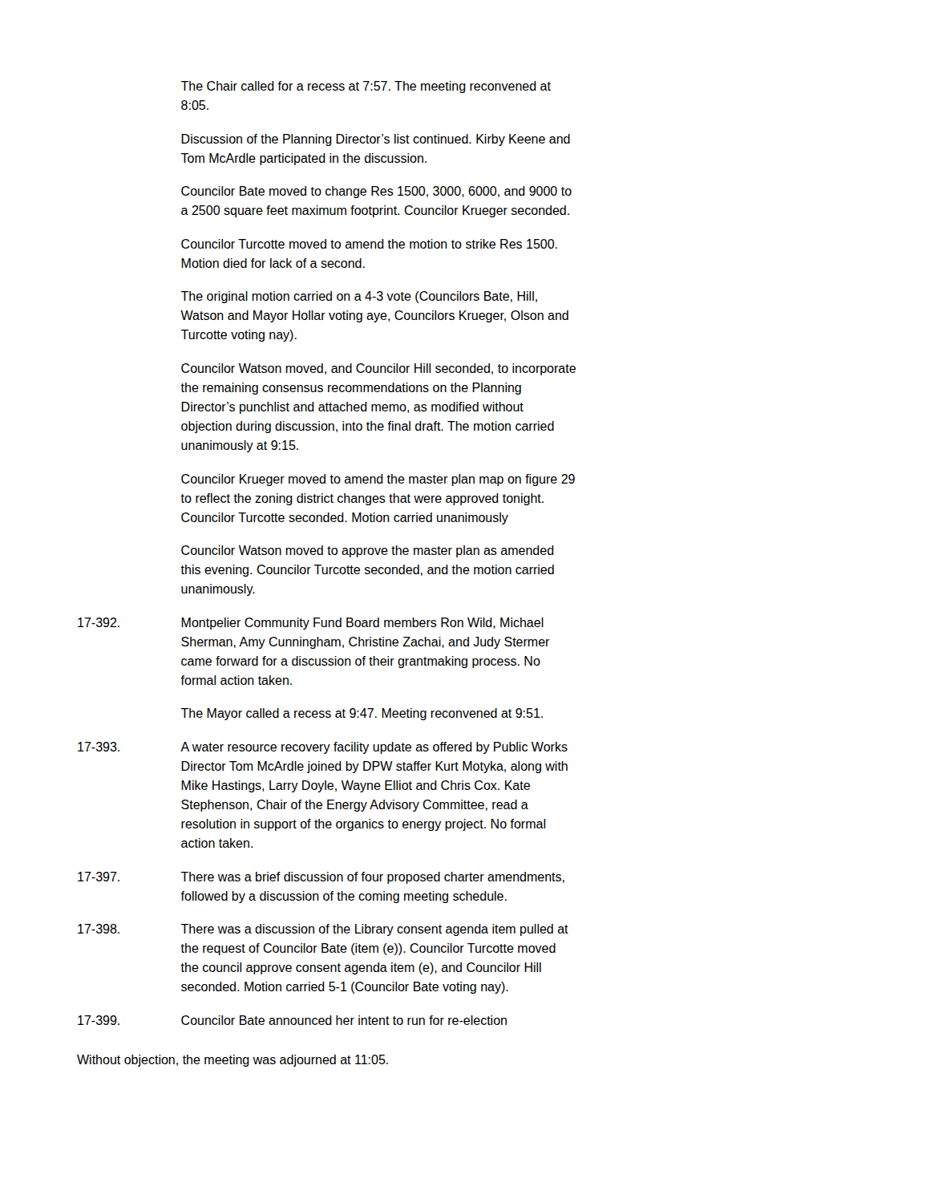The Chair called for a recess at 7:57. The meeting reconvened at 8:05.
Discussion of the Planning Director’s list continued. Kirby Keene and Tom McArdle participated in the discussion.
Councilor Bate moved to change Res 1500, 3000, 6000, and 9000 to a 2500 square feet maximum footprint. Councilor Krueger seconded.
Councilor Turcotte moved to amend the motion to strike Res 1500. Motion died for lack of a second.
The original motion carried on a 4-3 vote (Councilors Bate, Hill, Watson and Mayor Hollar voting aye, Councilors Krueger, Olson and Turcotte voting nay).
Councilor Watson moved, and Councilor Hill seconded, to incorporate the remaining consensus recommendations on the Planning Director’s punchlist and attached memo, as modified without objection during discussion, into the final draft. The motion carried unanimously at 9:15.
Councilor Krueger moved to amend the master plan map on figure 29 to reflect the zoning district changes that were approved tonight. Councilor Turcotte seconded. Motion carried unanimously
Councilor Watson moved to approve the master plan as amended this evening. Councilor Turcotte seconded, and the motion carried unanimously.
17-392.
Montpelier Community Fund Board members Ron Wild, Michael Sherman, Amy Cunningham, Christine Zachai, and Judy Stermer came forward for a discussion of their grantmaking process. No formal action taken.
The Mayor called a recess at 9:47. Meeting reconvened at 9:51.
17-393.
A water resource recovery facility update as offered by Public Works Director Tom McArdle joined by DPW staffer Kurt Motyka, along with Mike Hastings, Larry Doyle, Wayne Elliot and Chris Cox. Kate Stephenson, Chair of the Energy Advisory Committee, read a resolution in support of the organics to energy project. No formal action taken.
17-397.
There was a brief discussion of four proposed charter amendments, followed by a discussion of the coming meeting schedule.
17-398.
There was a discussion of the Library consent agenda item pulled at the request of Councilor Bate (item (e)). Councilor Turcotte moved the council approve consent agenda item (e), and Councilor Hill seconded. Motion carried 5-1 (Councilor Bate voting nay).
17-399.
Councilor Bate announced her intent to run for re-election
Without objection, the meeting was adjourned at 11:05.